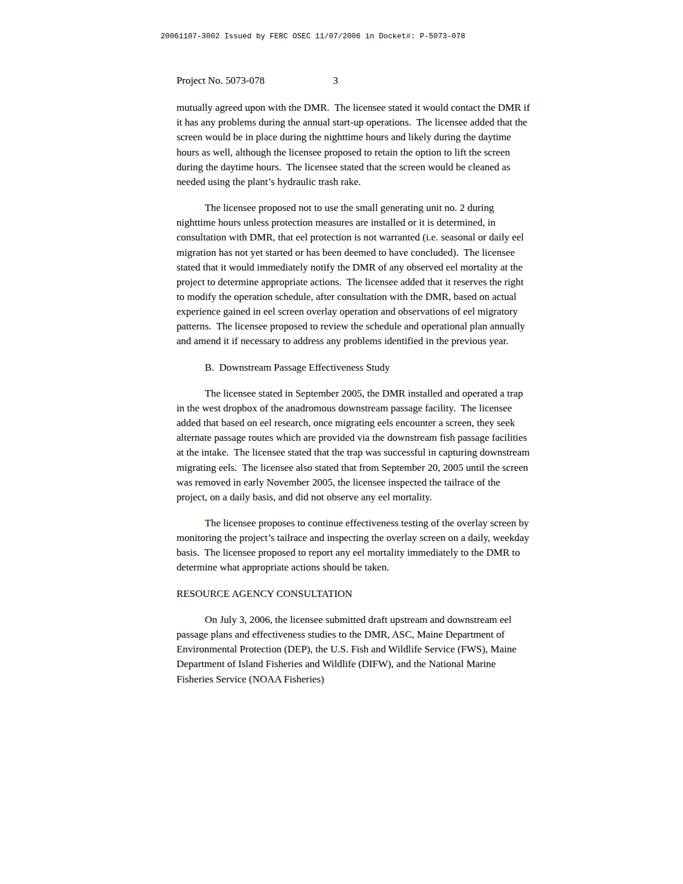20061107-3002 Issued by FERC OSEC 11/07/2006 in Docket#: P-5073-078
Project No. 5073-078 3
mutually agreed upon with the DMR. The licensee stated it would contact the DMR if it has any problems during the annual start-up operations. The licensee added that the screen would be in place during the nighttime hours and likely during the daytime hours as well, although the licensee proposed to retain the option to lift the screen during the daytime hours. The licensee stated that the screen would be cleaned as needed using the plant’s hydraulic trash rake.
The licensee proposed not to use the small generating unit no. 2 during nighttime hours unless protection measures are installed or it is determined, in consultation with DMR, that eel protection is not warranted (i.e. seasonal or daily eel migration has not yet started or has been deemed to have concluded). The licensee stated that it would immediately notify the DMR of any observed eel mortality at the project to determine appropriate actions. The licensee added that it reserves the right to modify the operation schedule, after consultation with the DMR, based on actual experience gained in eel screen overlay operation and observations of eel migratory patterns. The licensee proposed to review the schedule and operational plan annually and amend it if necessary to address any problems identified in the previous year.
B. Downstream Passage Effectiveness Study
The licensee stated in September 2005, the DMR installed and operated a trap in the west dropbox of the anadromous downstream passage facility. The licensee added that based on eel research, once migrating eels encounter a screen, they seek alternate passage routes which are provided via the downstream fish passage facilities at the intake. The licensee stated that the trap was successful in capturing downstream migrating eels. The licensee also stated that from September 20, 2005 until the screen was removed in early November 2005, the licensee inspected the tailrace of the project, on a daily basis, and did not observe any eel mortality.
The licensee proposes to continue effectiveness testing of the overlay screen by monitoring the project’s tailrace and inspecting the overlay screen on a daily, weekday basis. The licensee proposed to report any eel mortality immediately to the DMR to determine what appropriate actions should be taken.
RESOURCE AGENCY CONSULTATION
On July 3, 2006, the licensee submitted draft upstream and downstream eel passage plans and effectiveness studies to the DMR, ASC, Maine Department of Environmental Protection (DEP), the U.S. Fish and Wildlife Service (FWS), Maine Department of Island Fisheries and Wildlife (DIFW), and the National Marine Fisheries Service (NOAA Fisheries)